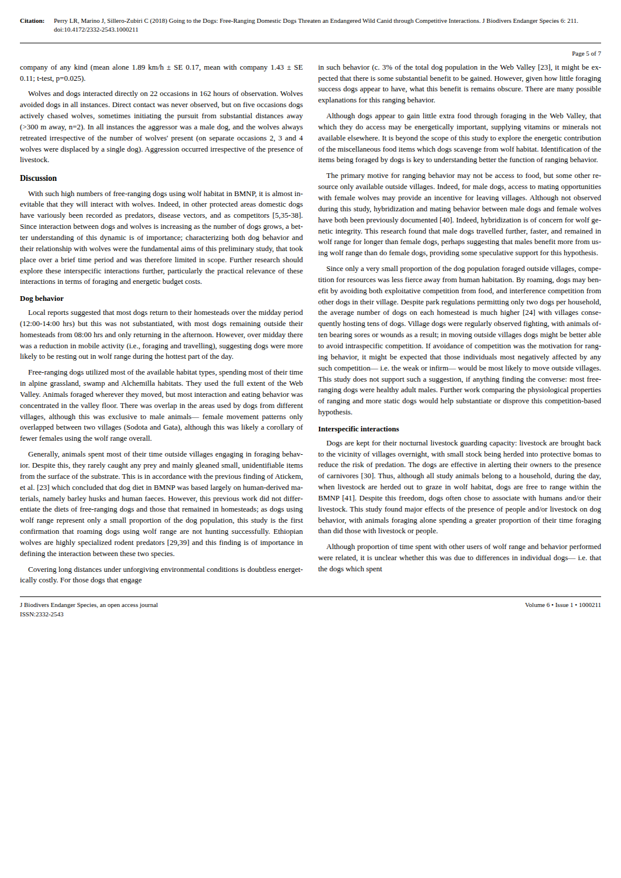Citation: Perry LR, Marino J, Sillero-Zubiri C (2018) Going to the Dogs: Free-Ranging Domestic Dogs Threaten an Endangered Wild Canid through Competitive Interactions. J Biodivers Endanger Species 6: 211. doi:10.4172/2332-2543.1000211
Page 5 of 7
company of any kind (mean alone 1.89 km/h ± SE 0.17, mean with company 1.43 ± SE 0.11; t-test, p=0.025).
Wolves and dogs interacted directly on 22 occasions in 162 hours of observation. Wolves avoided dogs in all instances. Direct contact was never observed, but on five occasions dogs actively chased wolves, sometimes initiating the pursuit from substantial distances away (>300 m away, n=2). In all instances the aggressor was a male dog, and the wolves always retreated irrespective of the number of wolves' present (on separate occasions 2, 3 and 4 wolves were displaced by a single dog). Aggression occurred irrespective of the presence of livestock.
Discussion
With such high numbers of free-ranging dogs using wolf habitat in BMNP, it is almost inevitable that they will interact with wolves. Indeed, in other protected areas domestic dogs have variously been recorded as predators, disease vectors, and as competitors [5,35-38]. Since interaction between dogs and wolves is increasing as the number of dogs grows, a better understanding of this dynamic is of importance; characterizing both dog behavior and their relationship with wolves were the fundamental aims of this preliminary study, that took place over a brief time period and was therefore limited in scope. Further research should explore these interspecific interactions further, particularly the practical relevance of these interactions in terms of foraging and energetic budget costs.
Dog behavior
Local reports suggested that most dogs return to their homesteads over the midday period (12:00-14:00 hrs) but this was not substantiated, with most dogs remaining outside their homesteads from 08:00 hrs and only returning in the afternoon. However, over midday there was a reduction in mobile activity (i.e., foraging and travelling), suggesting dogs were more likely to be resting out in wolf range during the hottest part of the day.
Free-ranging dogs utilized most of the available habitat types, spending most of their time in alpine grassland, swamp and Alchemilla habitats. They used the full extent of the Web Valley. Animals foraged wherever they moved, but most interaction and eating behavior was concentrated in the valley floor. There was overlap in the areas used by dogs from different villages, although this was exclusive to male animals— female movement patterns only overlapped between two villages (Sodota and Gata), although this was likely a corollary of fewer females using the wolf range overall.
Generally, animals spent most of their time outside villages engaging in foraging behavior. Despite this, they rarely caught any prey and mainly gleaned small, unidentifiable items from the surface of the substrate. This is in accordance with the previous finding of Atickem, et al. [23] which concluded that dog diet in BMNP was based largely on human-derived materials, namely barley husks and human faeces. However, this previous work did not differentiate the diets of free-ranging dogs and those that remained in homesteads; as dogs using wolf range represent only a small proportion of the dog population, this study is the first confirmation that roaming dogs using wolf range are not hunting successfully. Ethiopian wolves are highly specialized rodent predators [29,39] and this finding is of importance in defining the interaction between these two species.
Covering long distances under unforgiving environmental conditions is doubtless energetically costly. For those dogs that engage
in such behavior (c. 3% of the total dog population in the Web Valley [23], it might be expected that there is some substantial benefit to be gained. However, given how little foraging success dogs appear to have, what this benefit is remains obscure. There are many possible explanations for this ranging behavior.
Although dogs appear to gain little extra food through foraging in the Web Valley, that which they do access may be energetically important, supplying vitamins or minerals not available elsewhere. It is beyond the scope of this study to explore the energetic contribution of the miscellaneous food items which dogs scavenge from wolf habitat. Identification of the items being foraged by dogs is key to understanding better the function of ranging behavior.
The primary motive for ranging behavior may not be access to food, but some other resource only available outside villages. Indeed, for male dogs, access to mating opportunities with female wolves may provide an incentive for leaving villages. Although not observed during this study, hybridization and mating behavior between male dogs and female wolves have both been previously documented [40]. Indeed, hybridization is of concern for wolf genetic integrity. This research found that male dogs travelled further, faster, and remained in wolf range for longer than female dogs, perhaps suggesting that males benefit more from using wolf range than do female dogs, providing some speculative support for this hypothesis.
Since only a very small proportion of the dog population foraged outside villages, competition for resources was less fierce away from human habitation. By roaming, dogs may benefit by avoiding both exploitative competition from food, and interference competition from other dogs in their village. Despite park regulations permitting only two dogs per household, the average number of dogs on each homestead is much higher [24] with villages consequently hosting tens of dogs. Village dogs were regularly observed fighting, with animals often bearing sores or wounds as a result; in moving outside villages dogs might be better able to avoid intraspecific competition. If avoidance of competition was the motivation for ranging behavior, it might be expected that those individuals most negatively affected by any such competition— i.e. the weak or infirm— would be most likely to move outside villages. This study does not support such a suggestion, if anything finding the converse: most free-ranging dogs were healthy adult males. Further work comparing the physiological properties of ranging and more static dogs would help substantiate or disprove this competition-based hypothesis.
Interspecific interactions
Dogs are kept for their nocturnal livestock guarding capacity: livestock are brought back to the vicinity of villages overnight, with small stock being herded into protective bomas to reduce the risk of predation. The dogs are effective in alerting their owners to the presence of carnivores [30]. Thus, although all study animals belong to a household, during the day, when livestock are herded out to graze in wolf habitat, dogs are free to range within the BMNP [41]. Despite this freedom, dogs often chose to associate with humans and/or their livestock. This study found major effects of the presence of people and/or livestock on dog behavior, with animals foraging alone spending a greater proportion of their time foraging than did those with livestock or people.
Although proportion of time spent with other users of wolf range and behavior performed were related, it is unclear whether this was due to differences in individual dogs— i.e. that the dogs which spent
J Biodivers Endanger Species, an open access journal
ISSN:2332-2543
Volume 6 • Issue 1 • 1000211